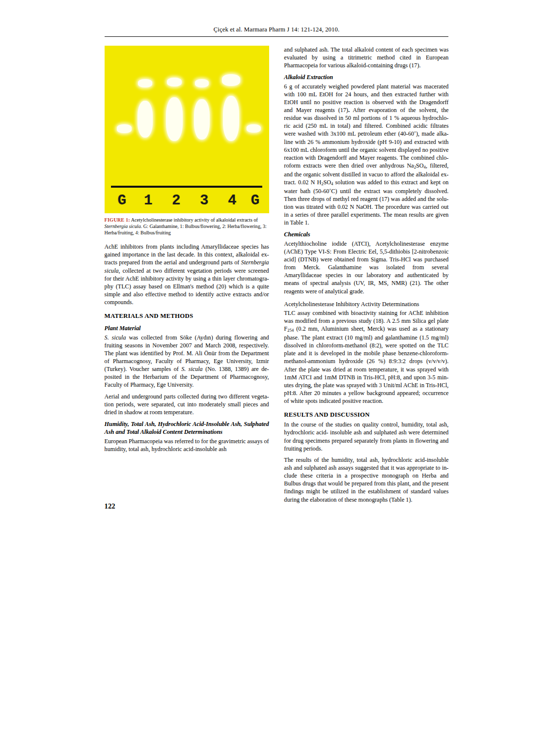Çiçek et al. Marmara Pharm J 14: 121-124, 2010.
G
1
2
3
4
G
FIGURE 1: Acetylcholinesterase inhibitory activity of alkaloidal extracts of Sternbergia sicula. G: Galanthamine, 1: Bulbus/flowering, 2: Herba/flowering, 3: Herba/fruiting, 4: Bulbus/fruiting
AchE inhibitors from plants including Amaryllidaceae species has gained importance in the last decade. In this context, alkaloidal extracts prepared from the aerial and underground parts of Sternbergia sicula, collected at two different vegetation periods were screened for their AchE inhibitory activity by using a thin layer chromatography (TLC) assay based on Ellman's method (20) which is a quite simple and also effective method to identify active extracts and/or compounds.
Materials and Methods
Plant Material
S. sicula was collected from Söke (Aydın) during flowering and fruiting seasons in November 2007 and March 2008, respectively. The plant was identified by Prof. M. Ali Önür from the Department of Pharmacognosy, Faculty of Pharmacy, Ege University, Izmir (Turkey). Voucher samples of S. sicula (No. 1388, 1389) are deposited in the Herbarium of the Department of Pharmacognosy, Faculty of Pharmacy, Ege University.
Aerial and underground parts collected during two different vegetation periods, were separated, cut into moderately small pieces and dried in shadow at room temperature.
Humidity, Total Ash, Hydrochloric Acid-Insoluble Ash, Sulphated Ash and Total Alkaloid Content Determinations
European Pharmacopeia was referred to for the gravimetric assays of humidity, total ash, hydrochloric acid-insoluble ash
and sulphated ash. The total alkaloid content of each specimen was evaluated by using a titrimetric method cited in European Pharmacopeia for various alkaloid-containing drugs (17).
Alkaloid Extraction
6 g of accurately weighed powdered plant material was macerated with 100 mL EtOH for 24 hours, and then extracted further with EtOH until no positive reaction is observed with the Dragendorff and Mayer reagents (17). After evaporation of the solvent, the residue was dissolved in 50 ml portions of 1 % aqueous hydrochloric acid (250 mL in total) and filtered. Combined acidic filtrates were washed with 3x100 mL petroleum ether (40-60˚), made alkaline with 26 % ammonium hydroxide (pH 9-10) and extracted with 6x100 mL chloroform until the organic solvent displayed no positive reaction with Dragendorff and Mayer reagents. The combined chloroform extracts were then dried over anhydrous Na2SO4, filtered, and the organic solvent distilled in vacuo to afford the alkaloidal extract. 0.02 N H2SO4 solution was added to this extract and kept on water bath (50-60˚C) until the extract was completely dissolved. Then three drops of methyl red reagent (17) was added and the solution was titrated with 0.02 N NaOH. The procedure was carried out in a series of three parallel experiments. The mean results are given in Table 1.
Chemicals
Acetylthiocholine iodide (ATCI), Acetylcholinesterase enzyme (AChE) Type VI-S: From Electric Eel, 5,5-dithiobis [2-nitrobenzoic acid] (DTNB) were obtained from Sigma. Tris-HCl was purchased from Merck. Galanthamine was isolated from several Amaryllidaceae species in our laboratory and authenticated by means of spectral analysis (UV, IR, MS, NMR) (21). The other reagents were of analytical grade.
Acetylcholinesterase Inhibitory Activity Determinations
TLC assay combined with bioactivity staining for AChE inhibition was modified from a previous study (18). A 2.5 mm Silica gel plate F254 (0.2 mm, Aluminium sheet, Merck) was used as a stationary phase. The plant extract (10 mg/ml) and galanthamine (1.5 mg/ml) dissolved in chloroform-methanol (8:2), were spotted on the TLC plate and it is developed in the mobile phase benzene-chloroform-methanol-ammonium hydroxide (26 %) 8:9:3:2 drops (v/v/v/v). After the plate was dried at room temperature, it was sprayed with 1mM ATCI and 1mM DTNB in Tris-HCl, pH:8, and upon 3-5 minutes drying, the plate was sprayed with 3 Unit/ml AChE in Tris-HCl, pH:8. After 20 minutes a yellow background appeared; occurrence of white spots indicated positive reaction.
Results and Discussion
In the course of the studies on quality control, humidity, total ash, hydrochloric acid- insoluble ash and sulphated ash were determined for drug specimens prepared separately from plants in flowering and fruiting periods.
The results of the humidity, total ash, hydrochloric acid-insoluble ash and sulphated ash assays suggested that it was appropriate to include these criteria in a prospective monograph on Herba and Bulbus drugs that would be prepared from this plant, and the present findings might be utilized in the establishment of standard values during the elaboration of these monographs (Table 1).
122